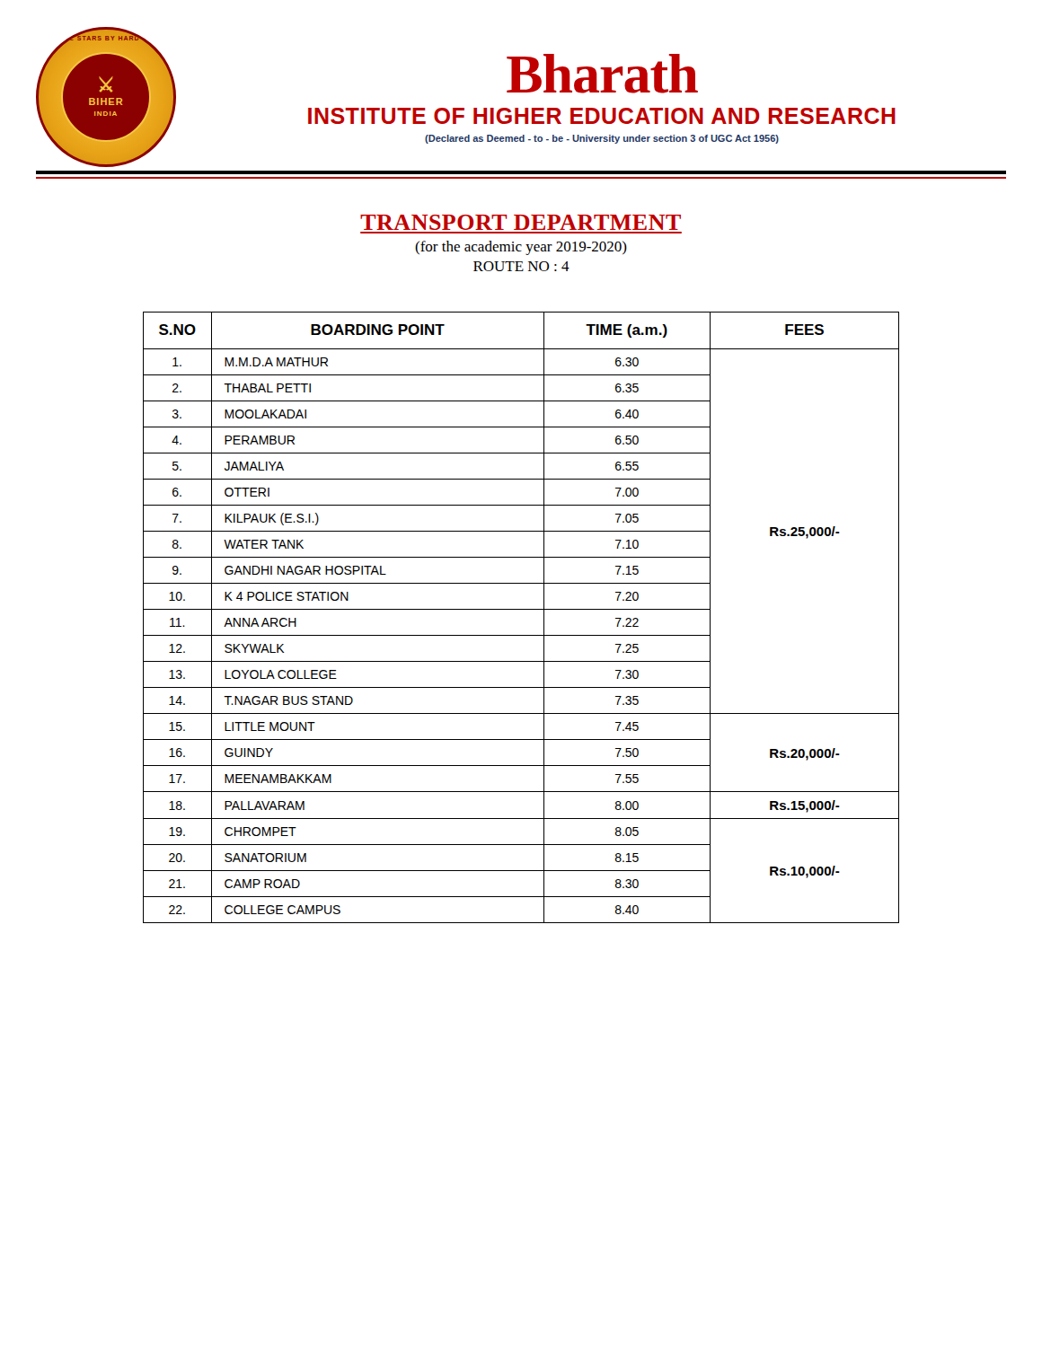TO THE STARS BY HARD WORK
⚔
BIHER
INDIA
Bharath
INSTITUTE OF HIGHER EDUCATION AND RESEARCH
(Declared as Deemed - to - be - University under section 3 of UGC Act 1956)
Transport Department
(for the academic year 2019-2020)
ROUTE NO : 4
| S.NO | BOARDING POINT | TIME (a.m.) | FEES |
| --- | --- | --- | --- |
| 1. | M.M.D.A MATHUR | 6.30 | Rs.25,000/- |
| 2. | THABAL PETTI | 6.35 |
| 3. | MOOLAKADAI | 6.40 |
| 4. | PERAMBUR | 6.50 |
| 5. | JAMALIYA | 6.55 |
| 6. | OTTERI | 7.00 |
| 7. | KILPAUK (E.S.I.) | 7.05 |
| 8. | WATER TANK | 7.10 |
| 9. | GANDHI NAGAR HOSPITAL | 7.15 |
| 10. | K 4 POLICE STATION | 7.20 |
| 11. | ANNA ARCH | 7.22 |
| 12. | SKYWALK | 7.25 |
| 13. | LOYOLA COLLEGE | 7.30 |
| 14. | T.NAGAR BUS STAND | 7.35 |
| 15. | LITTLE MOUNT | 7.45 | Rs.20,000/- |
| 16. | GUINDY | 7.50 |
| 17. | MEENAMBAKKAM | 7.55 |
| 18. | PALLAVARAM | 8.00 | Rs.15,000/- |
| 19. | CHROMPET | 8.05 | Rs.10,000/- |
| 20. | SANATORIUM | 8.15 |
| 21. | CAMP ROAD | 8.30 |
| 22. | COLLEGE CAMPUS | 8.40 |